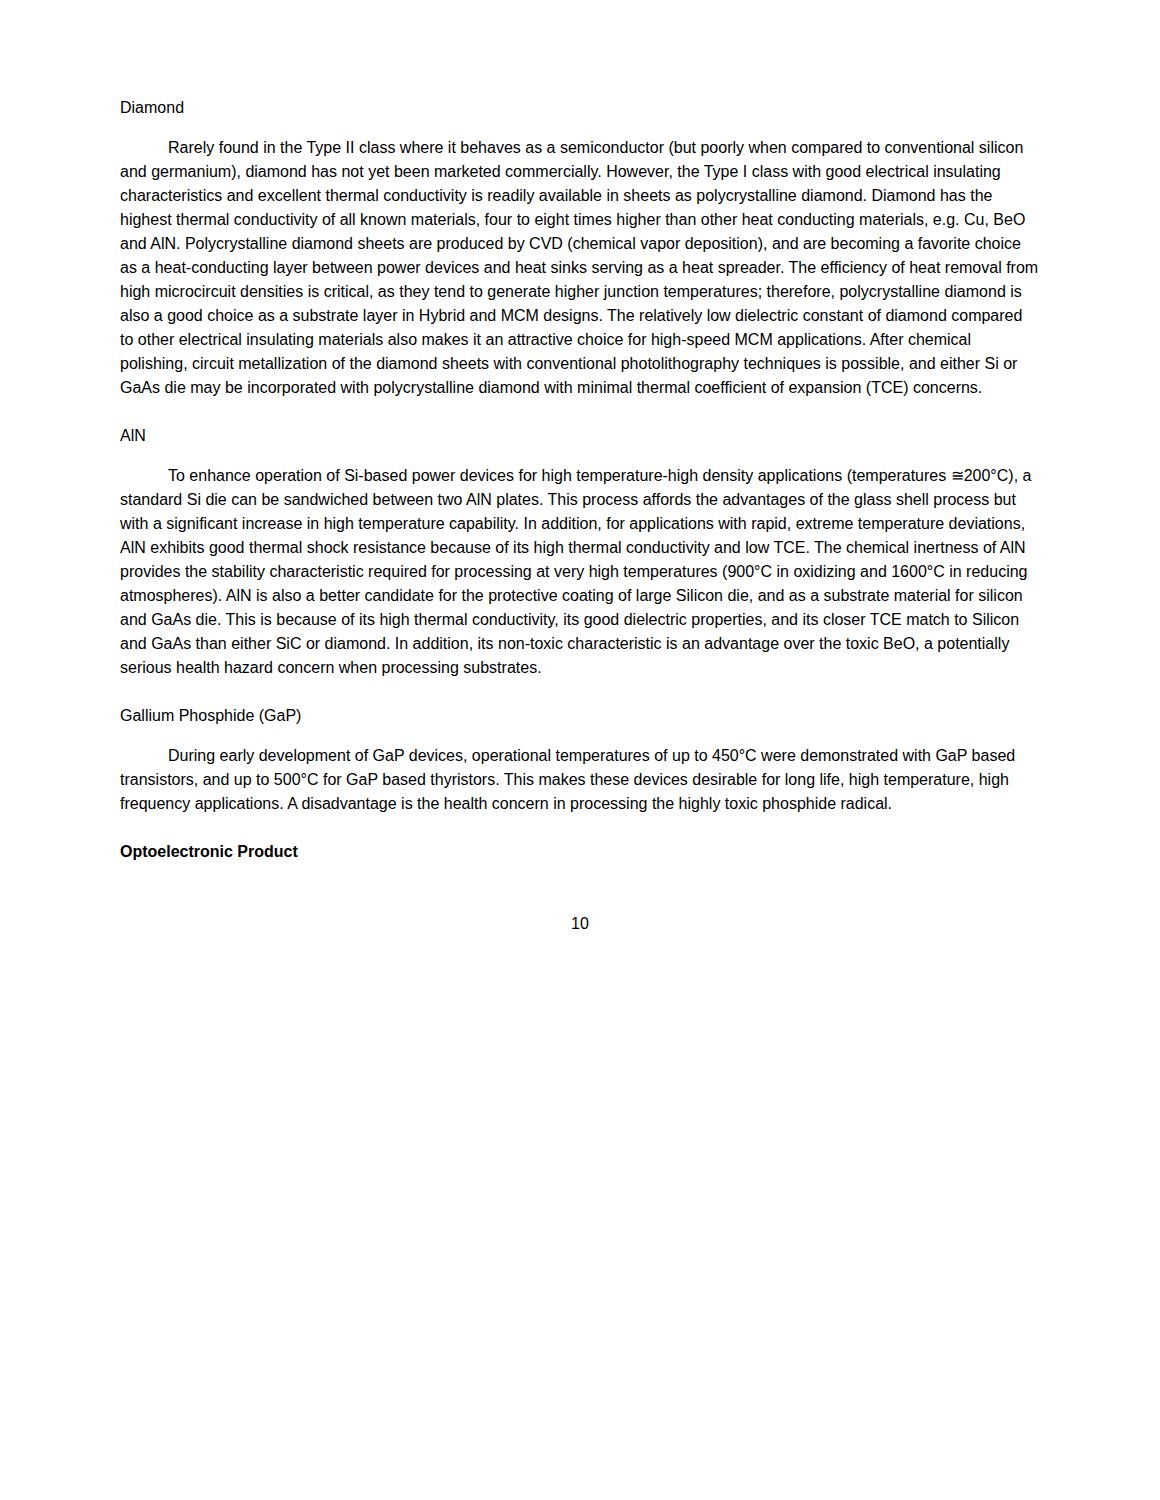Diamond
Rarely found in the Type II class where it behaves as a semiconductor (but poorly when compared to conventional silicon and germanium), diamond has not yet been marketed commercially. However, the Type I class with good electrical insulating characteristics and excellent thermal conductivity is readily available in sheets as polycrystalline diamond. Diamond has the highest thermal conductivity of all known materials, four to eight times higher than other heat conducting materials, e.g. Cu, BeO and AlN. Polycrystalline diamond sheets are produced by CVD (chemical vapor deposition), and are becoming a favorite choice as a heat-conducting layer between power devices and heat sinks serving as a heat spreader. The efficiency of heat removal from high microcircuit densities is critical, as they tend to generate higher junction temperatures; therefore, polycrystalline diamond is also a good choice as a substrate layer in Hybrid and MCM designs. The relatively low dielectric constant of diamond compared to other electrical insulating materials also makes it an attractive choice for high-speed MCM applications. After chemical polishing, circuit metallization of the diamond sheets with conventional photolithography techniques is possible, and either Si or GaAs die may be incorporated with polycrystalline diamond with minimal thermal coefficient of expansion (TCE) concerns.
AlN
To enhance operation of Si-based power devices for high temperature-high density applications (temperatures ≅200°C), a standard Si die can be sandwiched between two AlN plates. This process affords the advantages of the glass shell process but with a significant increase in high temperature capability. In addition, for applications with rapid, extreme temperature deviations, AlN exhibits good thermal shock resistance because of its high thermal conductivity and low TCE. The chemical inertness of AlN provides the stability characteristic required for processing at very high temperatures (900°C in oxidizing and 1600°C in reducing atmospheres). AlN is also a better candidate for the protective coating of large Silicon die, and as a substrate material for silicon and GaAs die. This is because of its high thermal conductivity, its good dielectric properties, and its closer TCE match to Silicon and GaAs than either SiC or diamond. In addition, its non-toxic characteristic is an advantage over the toxic BeO, a potentially serious health hazard concern when processing substrates.
Gallium Phosphide (GaP)
During early development of GaP devices, operational temperatures of up to 450°C were demonstrated with GaP based transistors, and up to 500°C for GaP based thyristors. This makes these devices desirable for long life, high temperature, high frequency applications. A disadvantage is the health concern in processing the highly toxic phosphide radical.
Optoelectronic Product
10